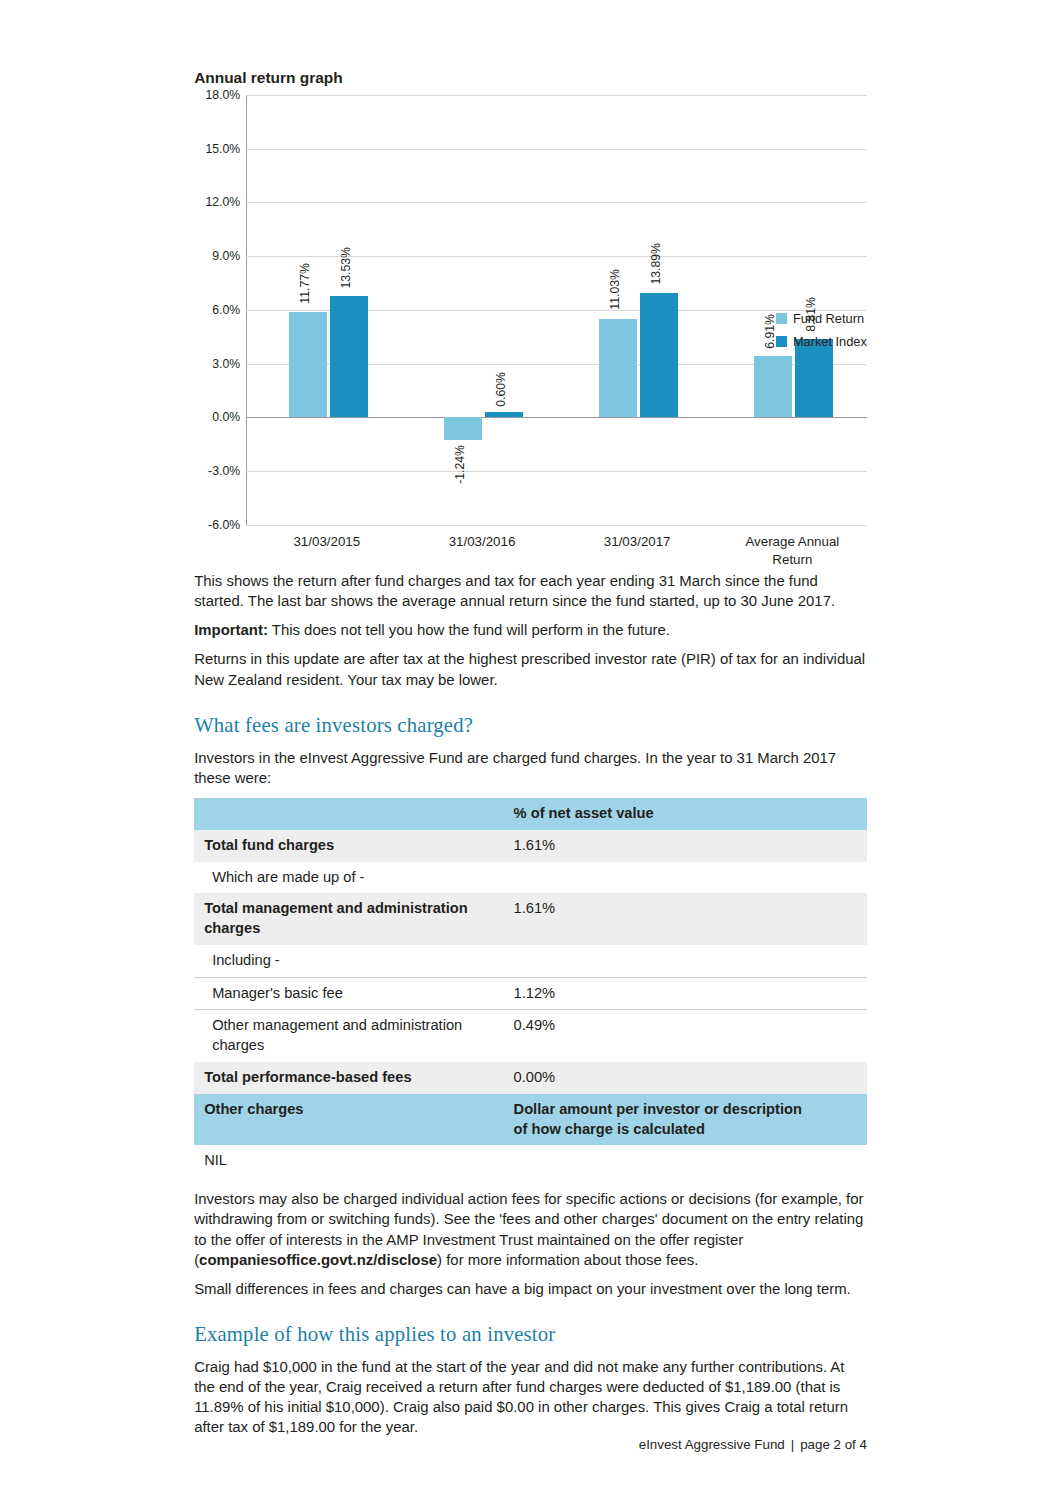Annual return graph
18.0% 15.0% 12.0% 9.0% 6.0% 3.0% 0.0% -3.0% -6.0%
11.77%
13.53%
-1.24%
0.60%
11.03%
13.89%
6.91%
8.81%
Fund Return
Market Index
31/03/2015
31/03/2016
31/03/2017
Average Annual Return
This shows the return after fund charges and tax for each year ending 31 March since the fund started. The last bar shows the average annual return since the fund started, up to 30 June 2017.
Important: This does not tell you how the fund will perform in the future.
Returns in this update are after tax at the highest prescribed investor rate (PIR) of tax for an individual New Zealand resident. Your tax may be lower.
What fees are investors charged?
Investors in the eInvest Aggressive Fund are charged fund charges. In the year to 31 March 2017 these were:
| | % of net asset value |
| Total fund charges | 1.61% |
| Which are made up of - | |
| Total management and administration charges | 1.61% |
| Including - | |
| Manager's basic fee | 1.12% |
| Other management and administration charges | 0.49% |
| Total performance-based fees | 0.00% |
| Other charges | Dollar amount per investor or description of how charge is calculated |
| NIL | |
Investors may also be charged individual action fees for specific actions or decisions (for example, for withdrawing from or switching funds). See the 'fees and other charges' document on the entry relating to the offer of interests in the AMP Investment Trust maintained on the offer register (companiesoffice.govt.nz/disclose) for more information about those fees.
Small differences in fees and charges can have a big impact on your investment over the long term.
Example of how this applies to an investor
Craig had $10,000 in the fund at the start of the year and did not make any further contributions. At the end of the year, Craig received a return after fund charges were deducted of $1,189.00 (that is 11.89% of his initial $10,000). Craig also paid $0.00 in other charges. This gives Craig a total return after tax of $1,189.00 for the year.
eInvest Aggressive Fund|page 2 of 4